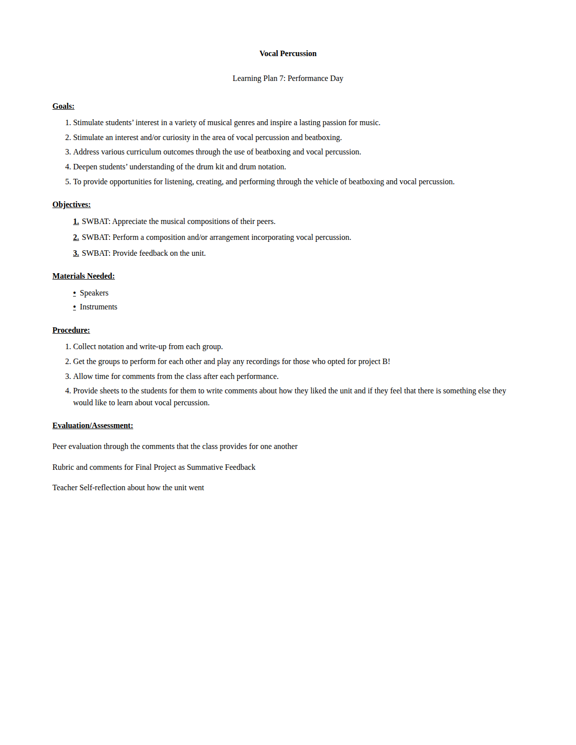Vocal Percussion
Learning Plan 7: Performance Day
Goals:
Stimulate students’ interest in a variety of musical genres and inspire a lasting passion for music.
Stimulate an interest and/or curiosity in the area of vocal percussion and beatboxing.
Address various curriculum outcomes through the use of beatboxing and vocal percussion.
Deepen students’ understanding of the drum kit and drum notation.
To provide opportunities for listening, creating, and performing through the vehicle of beatboxing and vocal percussion.
Objectives:
1. SWBAT: Appreciate the musical compositions of their peers.
2. SWBAT: Perform a composition and/or arrangement incorporating vocal percussion.
3. SWBAT: Provide feedback on the unit.
Materials Needed:
•Speakers
•Instruments
Procedure:
Collect notation and write-up from each group.
Get the groups to perform for each other and play any recordings for those who opted for project B!
Allow time for comments from the class after each performance.
Provide sheets to the students for them to write comments about how they liked the unit and if they feel that there is something else they would like to learn about vocal percussion.
Evaluation/Assessment:
Peer evaluation through the comments that the class provides for one another
Rubric and comments for Final Project as Summative Feedback
Teacher Self-reflection about how the unit went